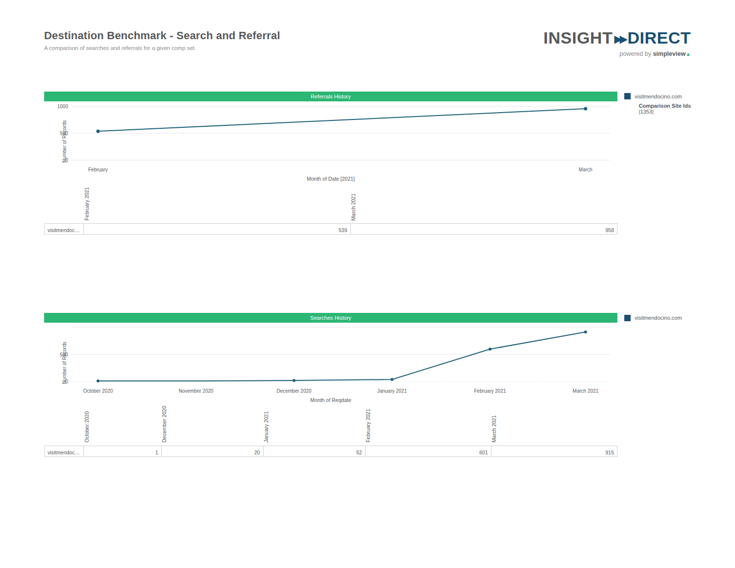Destination Benchmark - Search and Referral
A comparison of searches and referrals for a given comp set.
INSIGHT▸▸DIRECT
powered by simpleview▲
Comparison Site Ids
|1353|
Referrals History
visitmendocino.com
Number of Records
1000 500 0 February March
Month of Date [2021]
| | February 2021 | March 2021 | |
| --- | --- | --- | --- |
| visitmendocino.. | 539 | 958 | |
Searches History
visitmendocino.com
Number of Records
500 0 October 2020 November 2020 December 2020 January 2021 February 2021 March 2021
Month of Reqdate
| | October 2020 | December 2020 | January 2021 | February 2021 | March 2021 | |
| --- | --- | --- | --- | --- | --- | --- |
| visitmendocino.. | 1 | 20 | 52 | 601 | 915 | |